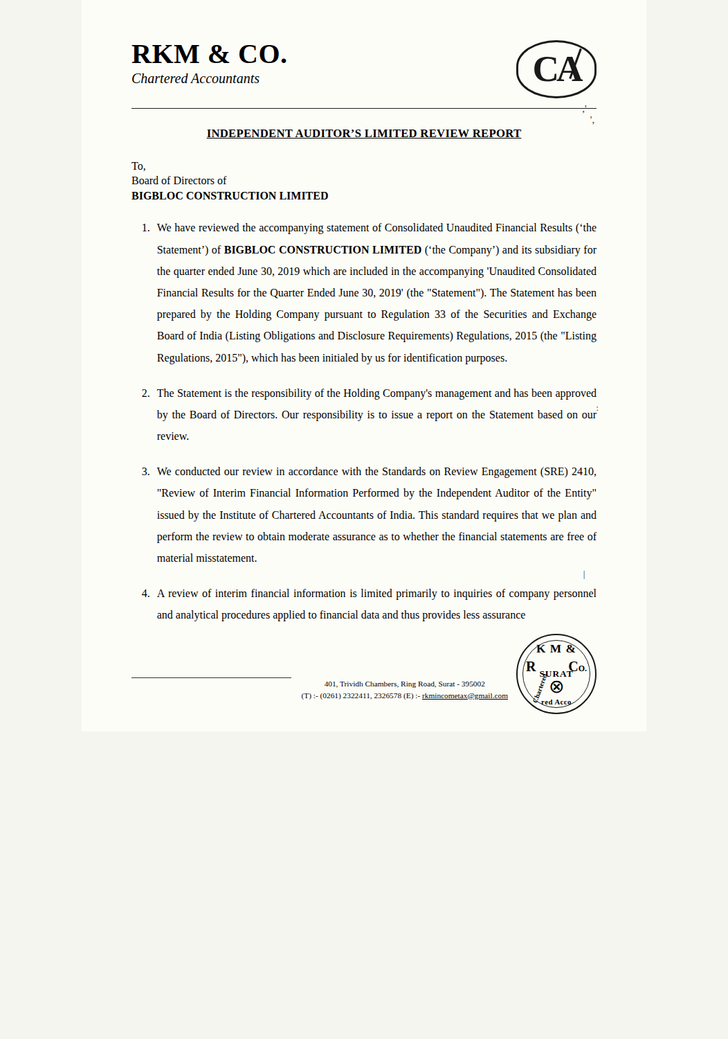RKM & CO.
Chartered Accountants
CA
INDEPENDENT AUDITOR’S LIMITED REVIEW REPORT
To,
Board of Directors of
BIGBLOC CONSTRUCTION LIMITED
,'
',
We have reviewed the accompanying statement of Consolidated Unaudited Financial Results (‘the Statement’) of BIGBLOC CONSTRUCTION LIMITED (‘the Company’) and its subsidiary for the quarter ended June 30, 2019 which are included in the accompanying 'Unaudited Consolidated Financial Results for the Quarter Ended June 30, 2019' (the "Statement"). The Statement has been prepared by the Holding Company pursuant to Regulation 33 of the Securities and Exchange Board of India (Listing Obligations and Disclosure Requirements) Regulations, 2015 (the "Listing Regulations, 2015"), which has been initialed by us for identification purposes.
The Statement is the responsibility of the Holding Company's management and has been approved by the Board of Directors. Our responsibility is to issue a report on the Statement based on our review.
We conducted our review in accordance with the Standards on Review Engagement (SRE) 2410, "Review of Interim Financial Information Performed by the Independent Auditor of the Entity" issued by the Institute of Chartered Accountants of India. This standard requires that we plan and perform the review to obtain moderate assurance as to whether the financial statements are free of material misstatement.
A review of interim financial information is limited primarily to inquiries of company personnel and analytical procedures applied to financial data and thus provides less assurance
:
|
401, Trividh Chambers, Ring Road, Surat - 395002
(T) :- (0261) 2322411, 2326578 (E) :- rkmincometax@gmail.com
K M &
R
CO.
SURAT
⊗
Chartered
red Acco